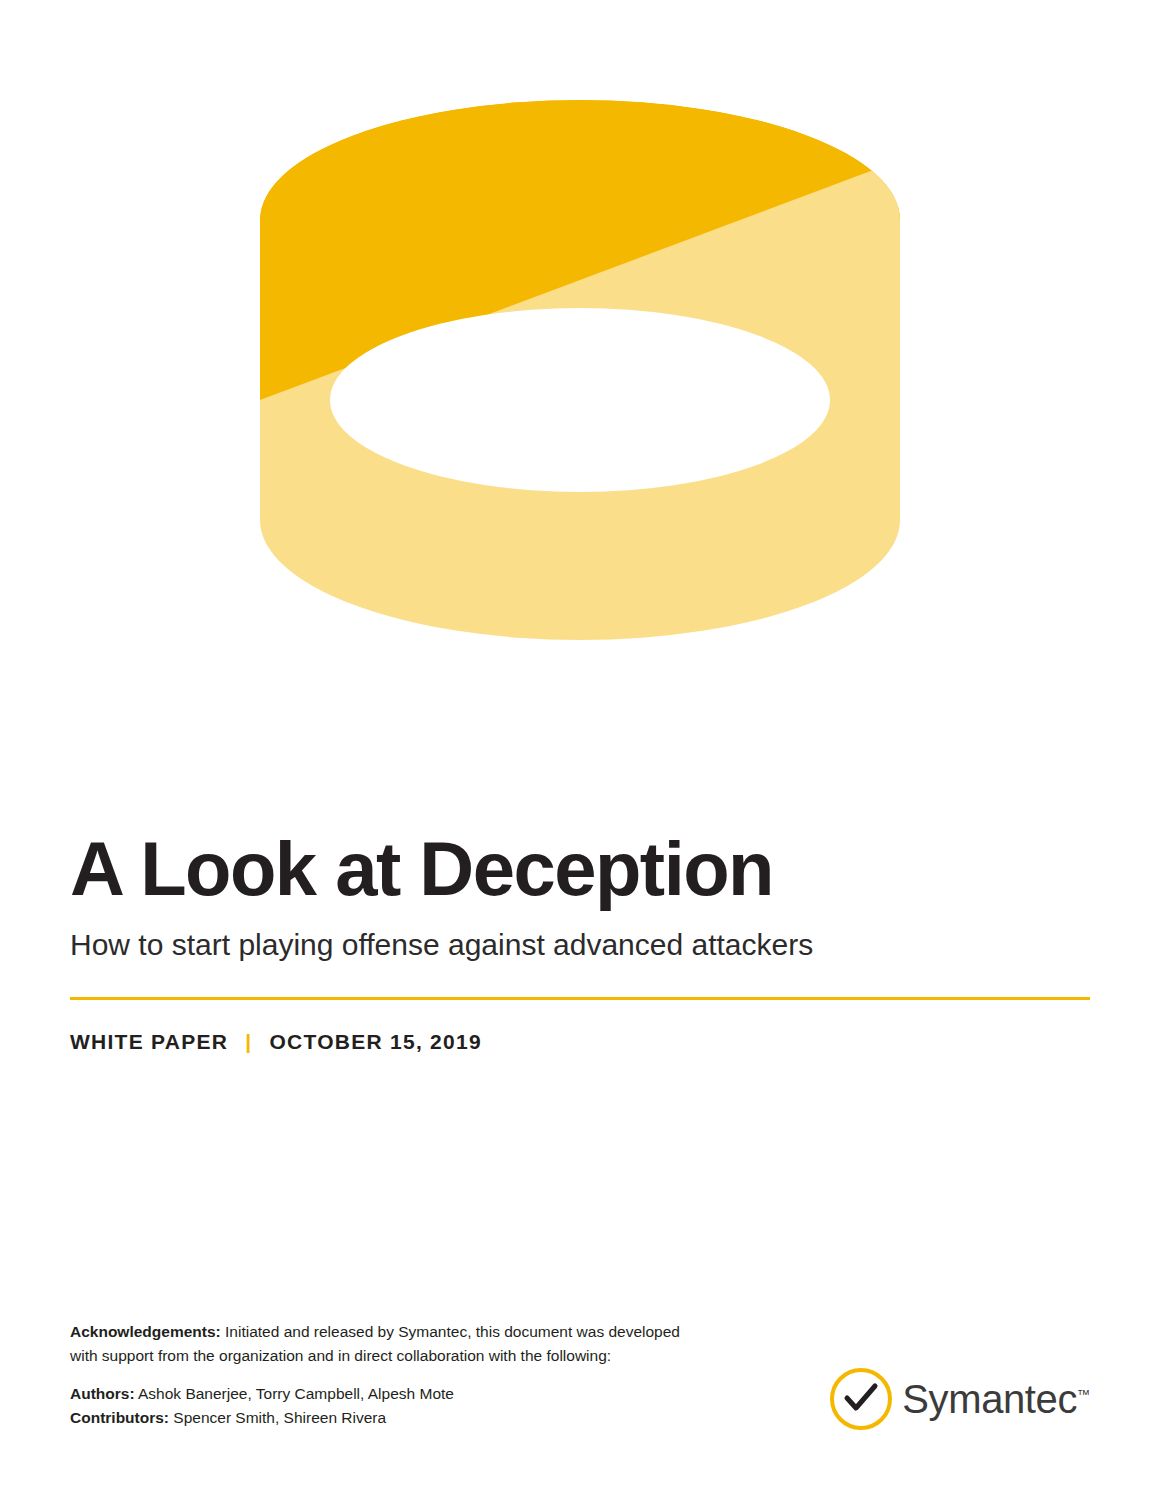A Look at Deception
How to start playing offense against advanced attackers
WHITE PAPER | OCTOBER 15, 2019
Acknowledgements: Initiated and released by Symantec, this document was developed with support from the organization and in direct collaboration with the following:
Authors: Ashok Banerjee, Torry Campbell, Alpesh Mote
Contributors: Spencer Smith, Shireen Rivera
Symantec™